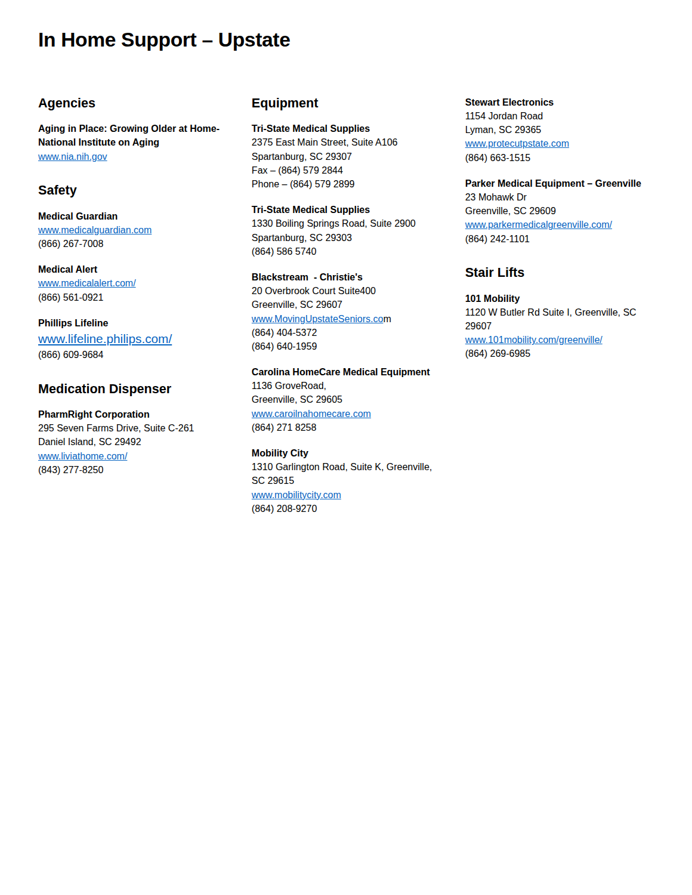In Home Support – Upstate
Agencies
Aging in Place: Growing Older at Home-National Institute on Aging
www.nia.nih.gov
Safety
Medical Guardian
www.medicalguardian.com
(866) 267-7008
Medical Alert
www.medicalalert.com/
(866) 561-0921
Phillips Lifeline
www.lifeline.philips.com/
(866) 609-9684
Medication Dispenser
PharmRight Corporation
295 Seven Farms Drive, Suite C-261
Daniel Island, SC 29492
www.liviathome.com/
(843) 277-8250
Equipment
Tri-State Medical Supplies
2375 East Main Street, Suite A106
Spartanburg, SC 29307
Fax – (864) 579 2844
Phone – (864) 579 2899
Tri-State Medical Supplies
1330 Boiling Springs Road, Suite 2900
Spartanburg, SC 29303
(864) 586 5740
Blackstream - Christie's
20 Overbrook Court Suite400
Greenville, SC 29607
www.MovingUpstateSeniors.com
(864) 404-5372
(864) 640-1959
Carolina HomeCare Medical Equipment
1136 GroveRoad,
Greenville, SC 29605
www.caroilnahomecare.com
(864) 271 8258
Mobility City
1310 Garlington Road, Suite K, Greenville, SC 29615
www.mobilitycity.com
(864) 208-9270
Stewart Electronics
1154 Jordan Road
Lyman, SC 29365
www.protecutpstate.com
(864) 663-1515
Parker Medical Equipment – Greenville
23 Mohawk Dr
Greenville, SC 29609
www.parkermedicalgreenville.com/
(864) 242-1101
Stair Lifts
101 Mobility
1120 W Butler Rd Suite I, Greenville, SC 29607
www.101mobility.com/greenville/
(864) 269-6985